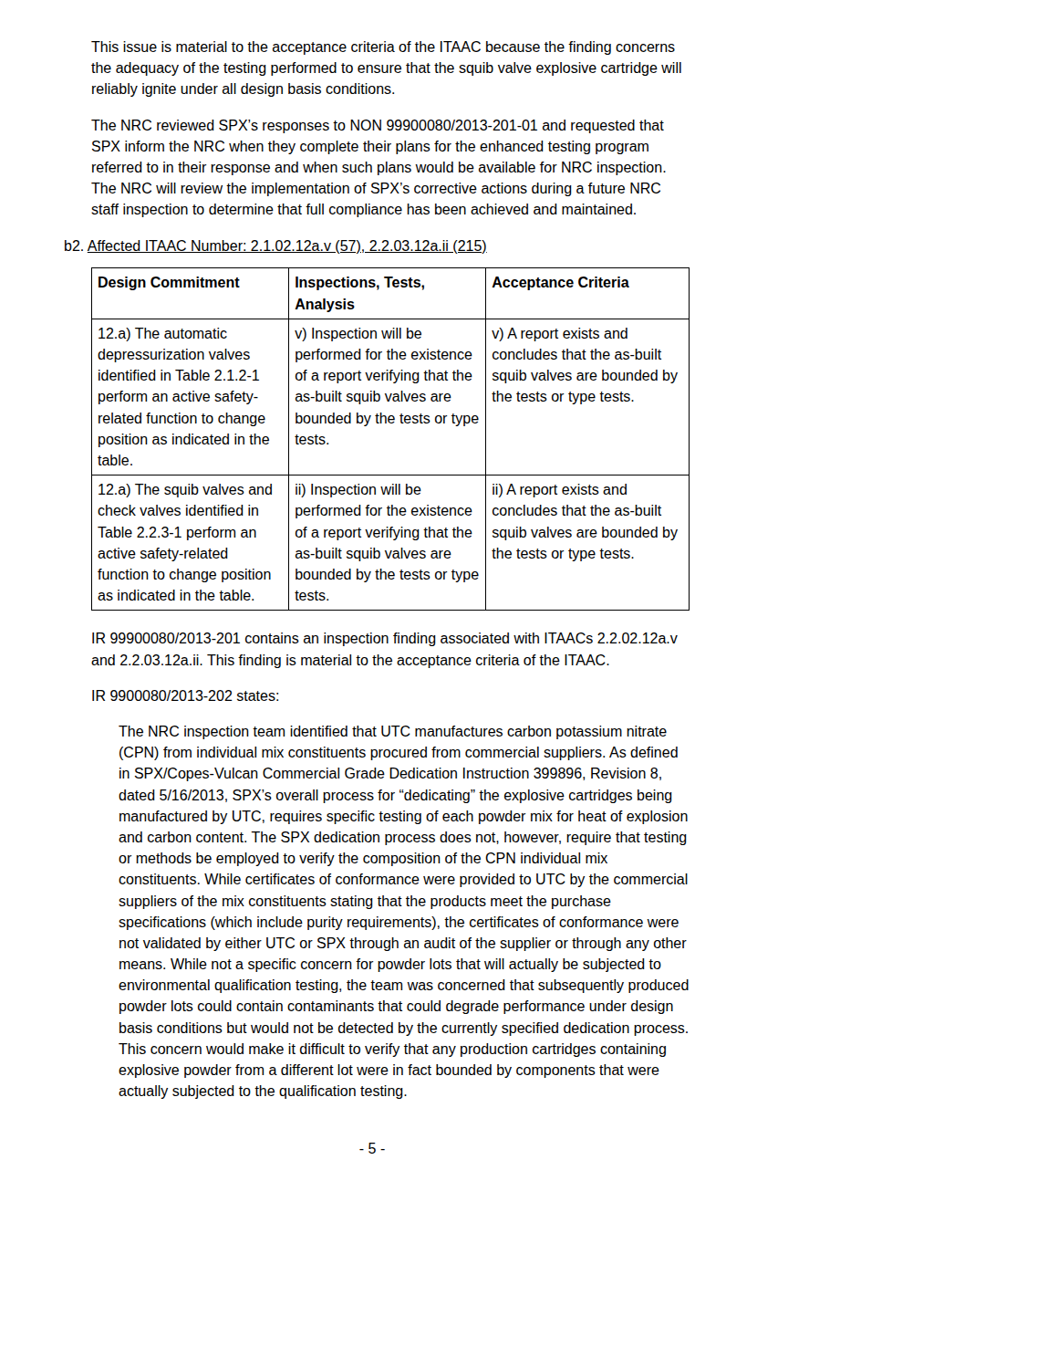This issue is material to the acceptance criteria of the ITAAC because the finding concerns the adequacy of the testing performed to ensure that the squib valve explosive cartridge will reliably ignite under all design basis conditions.
The NRC reviewed SPX’s responses to NON 99900080/2013-201-01 and requested that SPX inform the NRC when they complete their plans for the enhanced testing program referred to in their response and when such plans would be available for NRC inspection. The NRC will review the implementation of SPX’s corrective actions during a future NRC staff inspection to determine that full compliance has been achieved and maintained.
b2. Affected ITAAC Number: 2.1.02.12a.v (57), 2.2.03.12a.ii (215)
| Design Commitment | Inspections, Tests, Analysis | Acceptance Criteria |
| --- | --- | --- |
| 12.a) The automatic depressurization valves identified in Table 2.1.2-1 perform an active safety-related function to change position as indicated in the table. | v) Inspection will be performed for the existence of a report verifying that the as-built squib valves are bounded by the tests or type tests. | v) A report exists and concludes that the as-built squib valves are bounded by the tests or type tests. |
| 12.a) The squib valves and check valves identified in Table 2.2.3-1 perform an active safety-related function to change position as indicated in the table. | ii) Inspection will be performed for the existence of a report verifying that the as-built squib valves are bounded by the tests or type tests. | ii) A report exists and concludes that the as-built squib valves are bounded by the tests or type tests. |
IR 99900080/2013-201 contains an inspection finding associated with ITAACs 2.2.02.12a.v and 2.2.03.12a.ii. This finding is material to the acceptance criteria of the ITAAC.
IR 9900080/2013-202 states:
The NRC inspection team identified that UTC manufactures carbon potassium nitrate (CPN) from individual mix constituents procured from commercial suppliers. As defined in SPX/Copes-Vulcan Commercial Grade Dedication Instruction 399896, Revision 8, dated 5/16/2013, SPX’s overall process for “dedicating” the explosive cartridges being manufactured by UTC, requires specific testing of each powder mix for heat of explosion and carbon content. The SPX dedication process does not, however, require that testing or methods be employed to verify the composition of the CPN individual mix constituents. While certificates of conformance were provided to UTC by the commercial suppliers of the mix constituents stating that the products meet the purchase specifications (which include purity requirements), the certificates of conformance were not validated by either UTC or SPX through an audit of the supplier or through any other means. While not a specific concern for powder lots that will actually be subjected to environmental qualification testing, the team was concerned that subsequently produced powder lots could contain contaminants that could degrade performance under design basis conditions but would not be detected by the currently specified dedication process. This concern would make it difficult to verify that any production cartridges containing explosive powder from a different lot were in fact bounded by components that were actually subjected to the qualification testing.
- 5 -